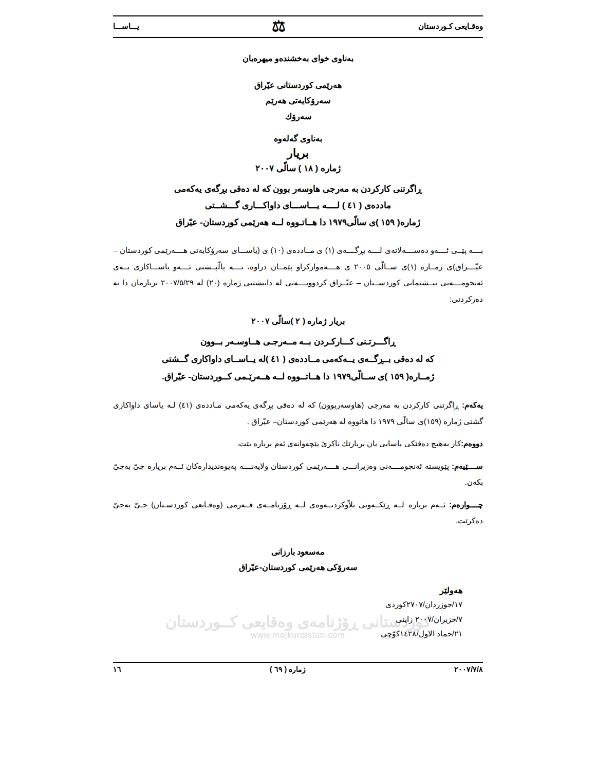وەقـایعی کـوردستان
⚖
یـــاســـا
بەناوی خوای بەخشندەو میهرەبان
هەرێمی کوردستانی عیّراق
سەرۆکایەتی هەرێم
سەرۆك
بەناوی گەلەوە
بریار
ژمارە ( ١٨ ) سالّی ٢٠٠٧
ڕاگرتنی کارکردن بە مەرجی هاوسەر بوون کە لە دەقی بڕگەی یەکەمی
ماددەی ( ٤١ ) لــــە یـــاســـای داواکـــاری گـــشــتی
ژمارە( ١٥٩ )ی سالّی١٩٧٩ دا هــاتـووە لــە هەرێمی کوردستان- عیّراق
بــــە پێــی ئــــەو دەســــەلاتەی لــــە بڕگــــەی (١) ی مــاددەی (١٠) ی (یاســـای سەرۆکایەتی هــــەرێمی کوردستان – عیّــــراق)ی ژمــارە (١)ی ســالّی ٢٠٠٥ ی هــــەموارکراو پێمــان دراوە، بــــە پالّپــشتی ئــــەو یاســـاکاری یــەی ئەنجومــــەنی نیــشتمانی کوردســتان – عیّــراق کردوویــــەتی لە دانیشتنی ژمارە (٢٠) لە ٢٠٠٧/٥/٢٩ بریارمان دا بە دەرکردنی:
بریار ژمارە ( ٢ )سالّی ٢٠٠٧
ڕاگـــرتـنی کـــارکـردن بــە مــەرجـی هــاوسـەر بــوون
کە لە دەقی بــڕگــەی یــەکەمی مــاددەی ( ٤١ )لە یــاســای داواکاری گــشتی
ژمــارە( ١٥٩ )ی ســالّی١٩٧٩ دا هــاتــووە لــە هــەرێـمی کــوردستان- عیّراق.
یەکەم: ڕاگرتنی کارکردن بە مەرجی (هاوسەربوون) کە لە دەقی بڕگەی یەکەمی مـاددەی (٤١) لـە یاسای داواکاری گشتی ژمارە (١٥٩)ی سالّی ١٩٧٩ دا هاتووە لە هەرێمی کوردستان– عیّراق .
دووەم: کار بەهیچ دەقێکی یاسایی یان بریارێك ناکرێ پێچەوانەی ئەم بریارە بێت.
ســــێیەم: پێویستە ئەنجومــــەنی وەزیرانـــی هــــەرێمی کوردستان ولایەنــــە پەیوەندیدارەکان ئــەم بریارە جیّ بەجیّ بکەن.
چــــوارەم: ئــەم بریارە لــە ڕێکــەوتی بلاّوکردنــەوەی لــە ڕۆژنامــەی فــەرمی (وەقـایعی کوردسـتان) جـیّ بەجیّ دەکرێت.
مەسعود بارزانی
سەرۆکی هەرێمی کوردستان-عیّراق
هەولێر
١٧/جوزردان/٢٧٠٧کوردی
٧/حزیران/٢٠٠٧ زاینی
٢١/جماد الاول/١٤٢٨کوّچی
کوردستانی ڕۆژنامەی وەقایعی کــوردستان www.mojkurdistan.com
٢٠٠٧/٧/٨
ژمارە ( ٦٩ )
١٦